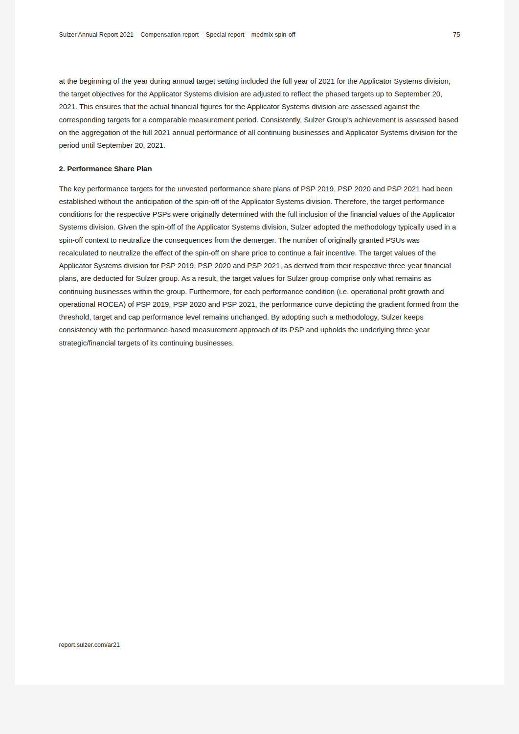Sulzer Annual Report 2021 – Compensation report – Special report – medmix spin-off 75
at the beginning of the year during annual target setting included the full year of 2021 for the Applicator Systems division, the target objectives for the Applicator Systems division are adjusted to reflect the phased targets up to September 20, 2021. This ensures that the actual financial figures for the Applicator Systems division are assessed against the corresponding targets for a comparable measurement period. Consistently, Sulzer Group's achievement is assessed based on the aggregation of the full 2021 annual performance of all continuing businesses and Applicator Systems division for the period until September 20, 2021.
2. Performance Share Plan
The key performance targets for the unvested performance share plans of PSP 2019, PSP 2020 and PSP 2021 had been established without the anticipation of the spin-off of the Applicator Systems division. Therefore, the target performance conditions for the respective PSPs were originally determined with the full inclusion of the financial values of the Applicator Systems division. Given the spin-off of the Applicator Systems division, Sulzer adopted the methodology typically used in a spin-off context to neutralize the consequences from the demerger. The number of originally granted PSUs was recalculated to neutralize the effect of the spin-off on share price to continue a fair incentive. The target values of the Applicator Systems division for PSP 2019, PSP 2020 and PSP 2021, as derived from their respective three-year financial plans, are deducted for Sulzer group. As a result, the target values for Sulzer group comprise only what remains as continuing businesses within the group. Furthermore, for each performance condition (i.e. operational profit growth and operational ROCEA) of PSP 2019, PSP 2020 and PSP 2021, the performance curve depicting the gradient formed from the threshold, target and cap performance level remains unchanged. By adopting such a methodology, Sulzer keeps consistency with the performance-based measurement approach of its PSP and upholds the underlying three-year strategic/financial targets of its continuing businesses.
report.sulzer.com/ar21